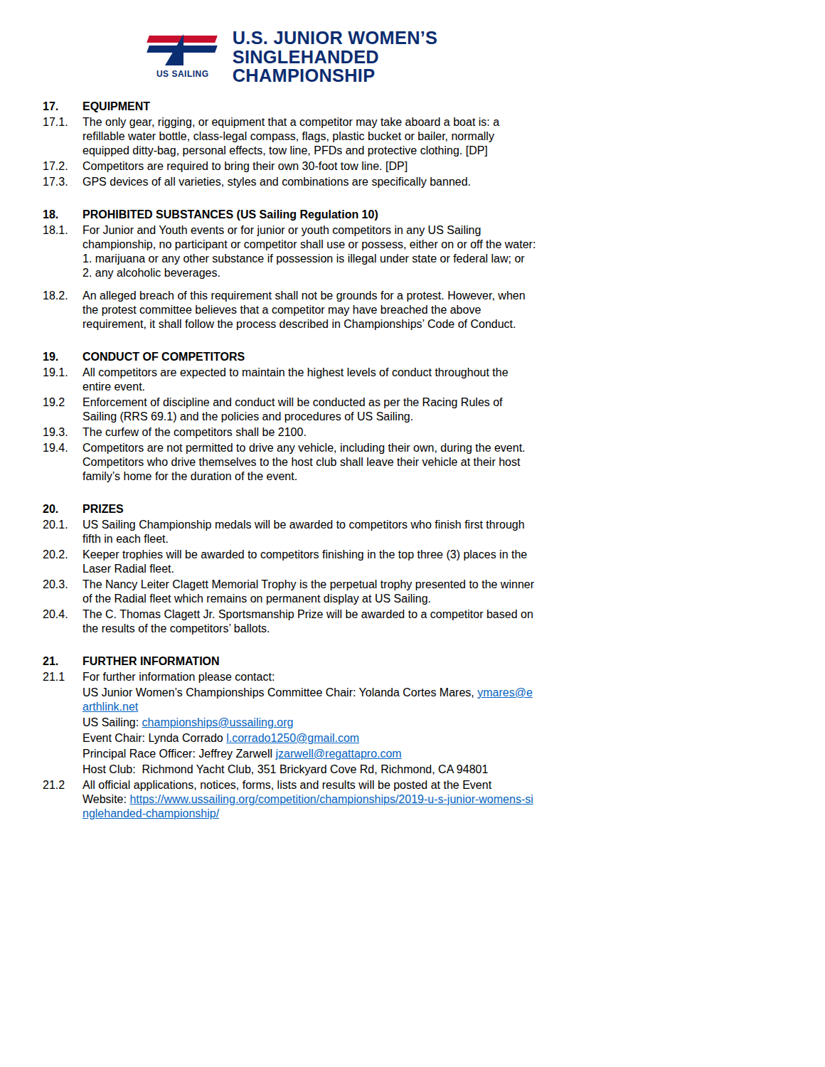US SAILING
U.S. JUNIOR WOMEN’S SINGLEHANDED CHAMPIONSHIP
17. EQUIPMENT
17.1. The only gear, rigging, or equipment that a competitor may take aboard a boat is: a refillable water bottle, class-legal compass, flags, plastic bucket or bailer, normally equipped ditty-bag, personal effects, tow line, PFDs and protective clothing. [DP]
17.2. Competitors are required to bring their own 30-foot tow line. [DP]
17.3. GPS devices of all varieties, styles and combinations are specifically banned.
18. PROHIBITED SUBSTANCES (US Sailing Regulation 10)
18.1. For Junior and Youth events or for junior or youth competitors in any US Sailing championship, no participant or competitor shall use or possess, either on or off the water:
1. marijuana or any other substance if possession is illegal under state or federal law; or
2. any alcoholic beverages.
18.2. An alleged breach of this requirement shall not be grounds for a protest. However, when the protest committee believes that a competitor may have breached the above requirement, it shall follow the process described in Championships’ Code of Conduct.
19. CONDUCT OF COMPETITORS
19.1. All competitors are expected to maintain the highest levels of conduct throughout the entire event.
19.2 Enforcement of discipline and conduct will be conducted as per the Racing Rules of Sailing (RRS 69.1) and the policies and procedures of US Sailing.
19.3. The curfew of the competitors shall be 2100.
19.4. Competitors are not permitted to drive any vehicle, including their own, during the event. Competitors who drive themselves to the host club shall leave their vehicle at their host family’s home for the duration of the event.
20. PRIZES
20.1. US Sailing Championship medals will be awarded to competitors who finish first through fifth in each fleet.
20.2. Keeper trophies will be awarded to competitors finishing in the top three (3) places in the Laser Radial fleet.
20.3. The Nancy Leiter Clagett Memorial Trophy is the perpetual trophy presented to the winner of the Radial fleet which remains on permanent display at US Sailing.
20.4. The C. Thomas Clagett Jr. Sportsmanship Prize will be awarded to a competitor based on the results of the competitors’ ballots.
21. FURTHER INFORMATION
21.1 For further information please contact:
US Junior Women’s Championships Committee Chair: Yolanda Cortes Mares, ymares@earthlink.net
US Sailing: championships@ussailing.org
Event Chair: Lynda Corrado l.corrado1250@gmail.com
Principal Race Officer: Jeffrey Zarwell jzarwell@regattapro.com
Host Club: Richmond Yacht Club, 351 Brickyard Cove Rd, Richmond, CA 94801
21.2 All official applications, notices, forms, lists and results will be posted at the Event Website: https://www.ussailing.org/competition/championships/2019-u-s-junior-womens-singlehanded-championship/